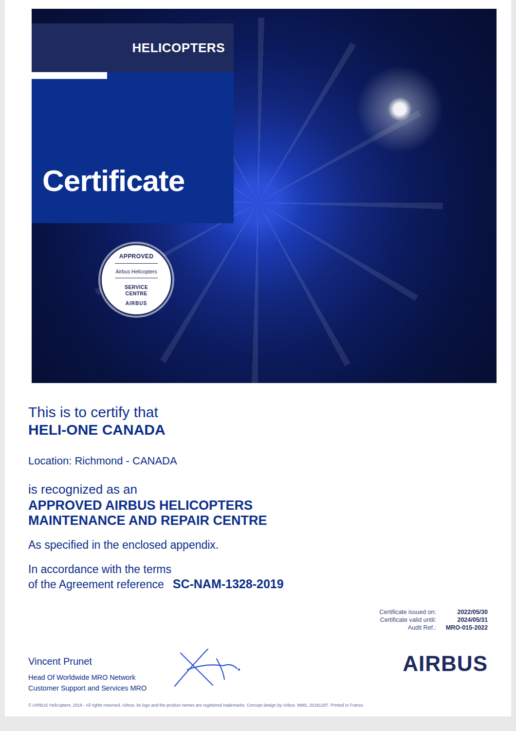HELICOPTERS
Certificate
APPROVED
Airbus Helicopters
SERVICE
CENTRE AIRBUS
This is to certify that
HELI-ONE CANADA
Location: Richmond - CANADA
is recognized as an
APPROVED AIRBUS HELICOPTERS
MAINTENANCE AND REPAIR CENTRE
As specified in the enclosed appendix.
In accordance with the terms
of the Agreement reference SC-NAM-1328-2019
| Certificate issued on: | 2022/05/30 |
| Certificate valid until: | 2024/05/31 |
| Audit Ref.: | MRO-015-2022 |
Vincent Prunet Head Of Worldwide MRO Network Customer Support and Services MRO
AIRBUS
© AIRBUS Helicopters, 2019 - All rights reserved. Airbus, its logo and the product names are registered trademarks. Concept design by Airbus. MMS, 20181297. Printed in France.